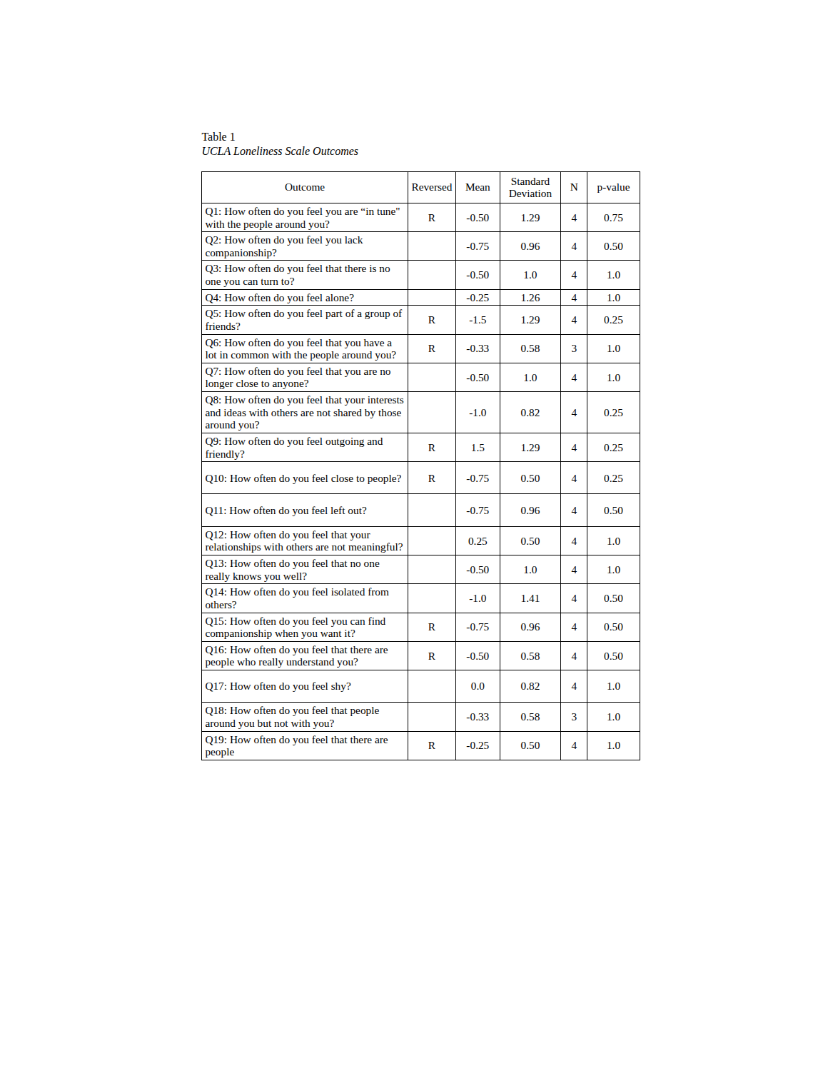Table 1
UCLA Loneliness Scale Outcomes
| Outcome | Reversed | Mean | Standard Deviation | N | p-value |
| --- | --- | --- | --- | --- | --- |
| Q1: How often do you feel you are “in tune" with the people around you? | R | -0.50 | 1.29 | 4 | 0.75 |
| Q2: How often do you feel you lack companionship? | | -0.75 | 0.96 | 4 | 0.50 |
| Q3: How often do you feel that there is no one you can turn to? | | -0.50 | 1.0 | 4 | 1.0 |
| Q4: How often do you feel alone? | | -0.25 | 1.26 | 4 | 1.0 |
| Q5: How often do you feel part of a group of friends? | R | -1.5 | 1.29 | 4 | 0.25 |
| Q6: How often do you feel that you have a lot in common with the people around you? | R | -0.33 | 0.58 | 3 | 1.0 |
| Q7: How often do you feel that you are no longer close to anyone? | | -0.50 | 1.0 | 4 | 1.0 |
| Q8: How often do you feel that your interests and ideas with others are not shared by those around you? | | -1.0 | 0.82 | 4 | 0.25 |
| Q9: How often do you feel outgoing and friendly? | R | 1.5 | 1.29 | 4 | 0.25 |
| Q10: How often do you feel close to people? | R | -0.75 | 0.50 | 4 | 0.25 |
| Q11: How often do you feel left out? | | -0.75 | 0.96 | 4 | 0.50 |
| Q12: How often do you feel that your relationships with others are not meaningful? | | 0.25 | 0.50 | 4 | 1.0 |
| Q13: How often do you feel that no one really knows you well? | | -0.50 | 1.0 | 4 | 1.0 |
| Q14: How often do you feel isolated from others? | | -1.0 | 1.41 | 4 | 0.50 |
| Q15: How often do you feel you can find companionship when you want it? | R | -0.75 | 0.96 | 4 | 0.50 |
| Q16: How often do you feel that there are people who really understand you? | R | -0.50 | 0.58 | 4 | 0.50 |
| Q17: How often do you feel shy? | | 0.0 | 0.82 | 4 | 1.0 |
| Q18: How often do you feel that people around you but not with you? | | -0.33 | 0.58 | 3 | 1.0 |
| Q19: How often do you feel that there are people | R | -0.25 | 0.50 | 4 | 1.0 |